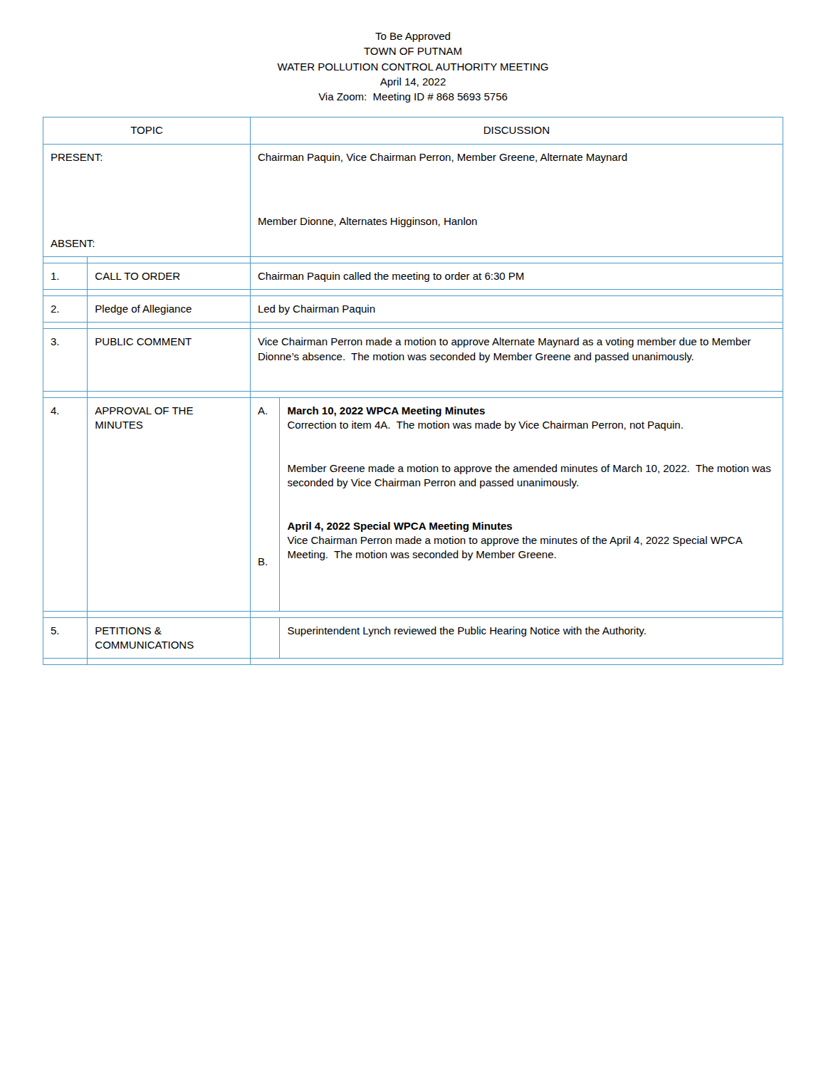To Be Approved
TOWN OF PUTNAM
WATER POLLUTION CONTROL AUTHORITY MEETING
April 14, 2022
Via Zoom: Meeting ID # 868 5693 5756
| TOPIC | DISCUSSION |
| PRESENT: ABSENT: | Chairman Paquin, Vice Chairman Perron, Member Greene, Alternate Maynard Member Dionne, Alternates Higginson, Hanlon |
| 1. | CALL TO ORDER | Chairman Paquin called the meeting to order at 6:30 PM |
| 2. | Pledge of Allegiance | Led by Chairman Paquin |
| 3. | PUBLIC COMMENT | Vice Chairman Perron made a motion to approve Alternate Maynard as a voting member due to Member Dionne’s absence. The motion was seconded by Member Greene and passed unanimously. |
| 4. | APPROVAL OF THE MINUTES | A. B. | March 10, 2022 WPCA Meeting Minutes Correction to item 4A. The motion was made by Vice Chairman Perron, not Paquin. Member Greene made a motion to approve the amended minutes of March 10, 2022. The motion was seconded by Vice Chairman Perron and passed unanimously. April 4, 2022 Special WPCA Meeting Minutes Vice Chairman Perron made a motion to approve the minutes of the April 4, 2022 Special WPCA Meeting. The motion was seconded by Member Greene. |
| 5. | PETITIONS & COMMUNICATIONS | | Superintendent Lynch reviewed the Public Hearing Notice with the Authority. |